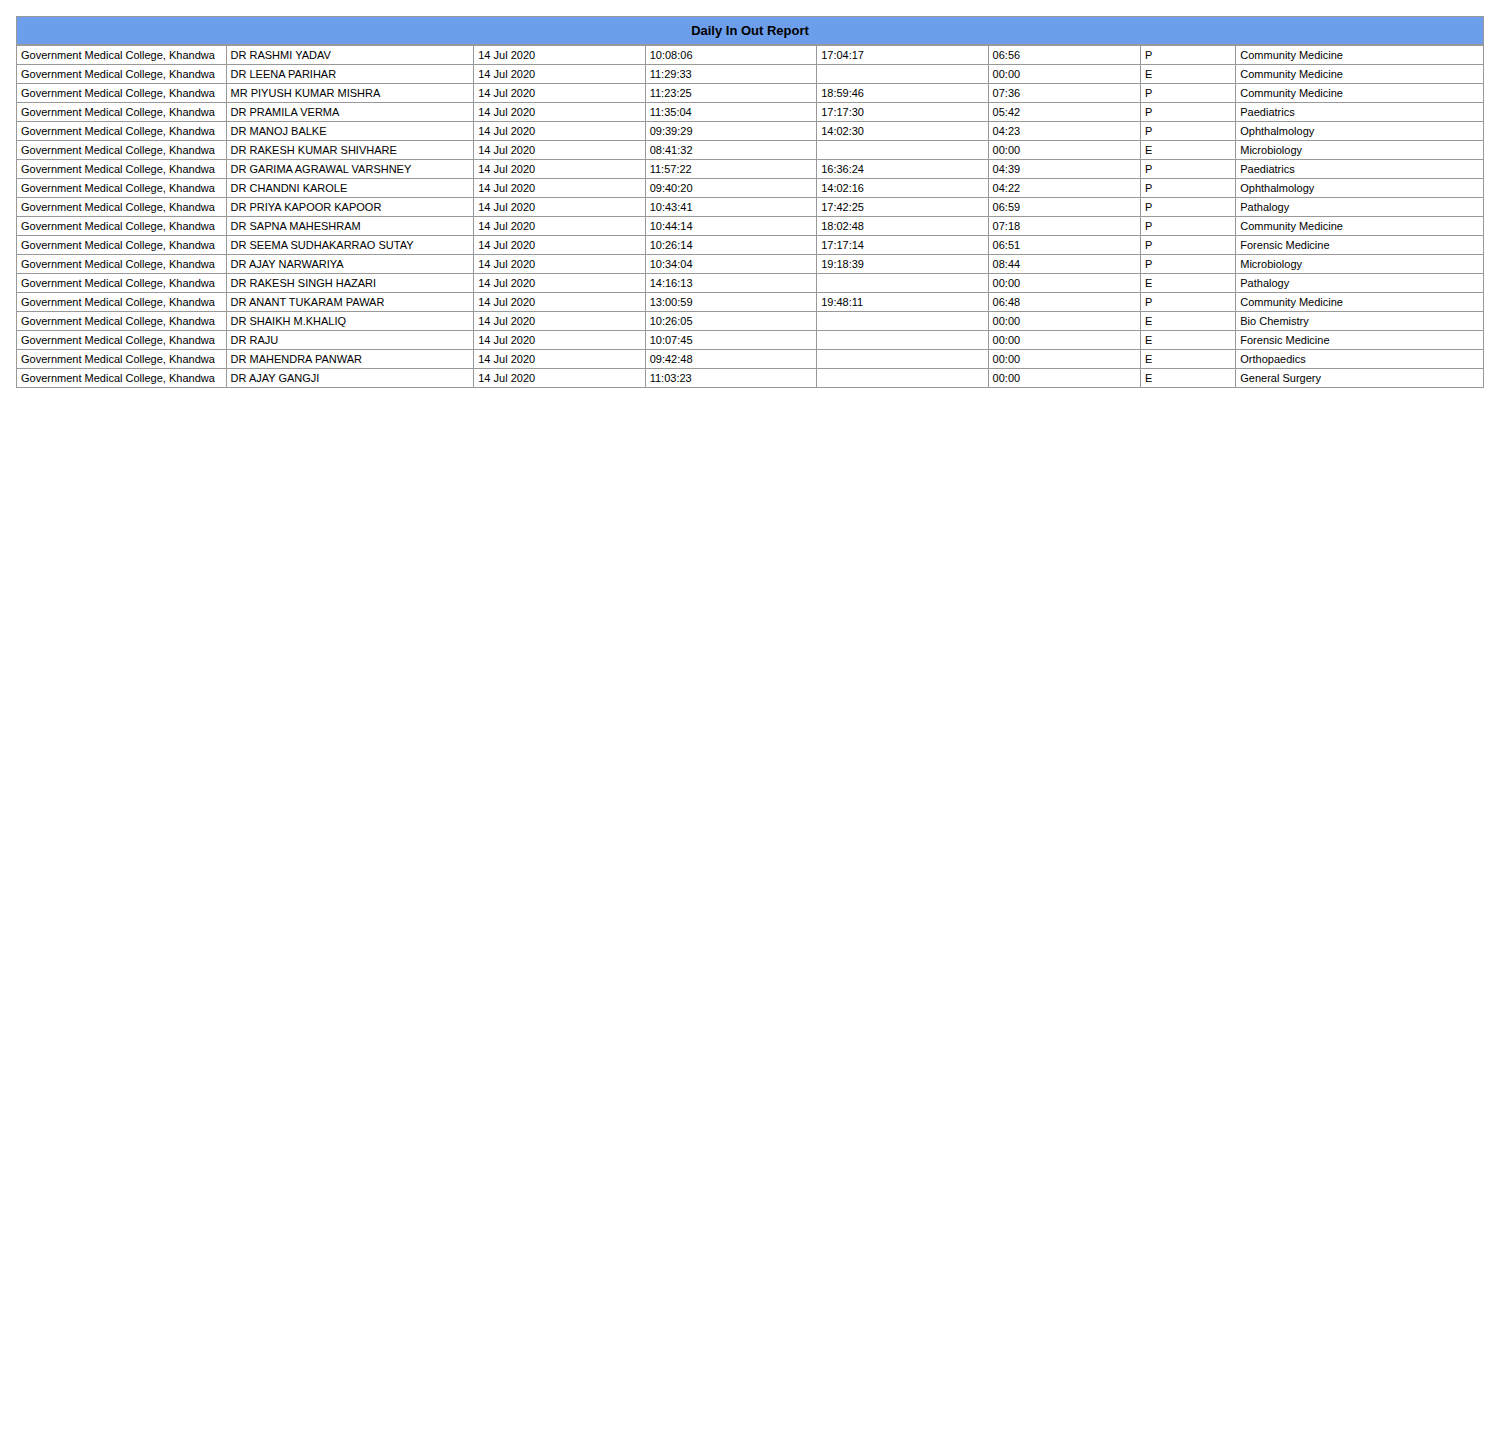Daily In Out Report
| Government Medical College, Khandwa | DR RASHMI YADAV | 14 Jul 2020 | 10:08:06 | 17:04:17 | 06:56 | P | Community Medicine |
| Government Medical College, Khandwa | DR LEENA PARIHAR | 14 Jul 2020 | 11:29:33 | | 00:00 | E | Community Medicine |
| Government Medical College, Khandwa | MR PIYUSH KUMAR MISHRA | 14 Jul 2020 | 11:23:25 | 18:59:46 | 07:36 | P | Community Medicine |
| Government Medical College, Khandwa | DR PRAMILA VERMA | 14 Jul 2020 | 11:35:04 | 17:17:30 | 05:42 | P | Paediatrics |
| Government Medical College, Khandwa | DR MANOJ BALKE | 14 Jul 2020 | 09:39:29 | 14:02:30 | 04:23 | P | Ophthalmology |
| Government Medical College, Khandwa | DR RAKESH KUMAR SHIVHARE | 14 Jul 2020 | 08:41:32 | | 00:00 | E | Microbiology |
| Government Medical College, Khandwa | DR GARIMA AGRAWAL VARSHNEY | 14 Jul 2020 | 11:57:22 | 16:36:24 | 04:39 | P | Paediatrics |
| Government Medical College, Khandwa | DR CHANDNI KAROLE | 14 Jul 2020 | 09:40:20 | 14:02:16 | 04:22 | P | Ophthalmology |
| Government Medical College, Khandwa | DR PRIYA KAPOOR KAPOOR | 14 Jul 2020 | 10:43:41 | 17:42:25 | 06:59 | P | Pathalogy |
| Government Medical College, Khandwa | DR SAPNA MAHESHRAM | 14 Jul 2020 | 10:44:14 | 18:02:48 | 07:18 | P | Community Medicine |
| Government Medical College, Khandwa | DR SEEMA SUDHAKARRAO SUTAY | 14 Jul 2020 | 10:26:14 | 17:17:14 | 06:51 | P | Forensic Medicine |
| Government Medical College, Khandwa | DR AJAY NARWARIYA | 14 Jul 2020 | 10:34:04 | 19:18:39 | 08:44 | P | Microbiology |
| Government Medical College, Khandwa | DR RAKESH SINGH HAZARI | 14 Jul 2020 | 14:16:13 | | 00:00 | E | Pathalogy |
| Government Medical College, Khandwa | DR ANANT TUKARAM PAWAR | 14 Jul 2020 | 13:00:59 | 19:48:11 | 06:48 | P | Community Medicine |
| Government Medical College, Khandwa | DR SHAIKH M.KHALIQ | 14 Jul 2020 | 10:26:05 | | 00:00 | E | Bio Chemistry |
| Government Medical College, Khandwa | DR RAJU | 14 Jul 2020 | 10:07:45 | | 00:00 | E | Forensic Medicine |
| Government Medical College, Khandwa | DR MAHENDRA PANWAR | 14 Jul 2020 | 09:42:48 | | 00:00 | E | Orthopaedics |
| Government Medical College, Khandwa | DR AJAY GANGJI | 14 Jul 2020 | 11:03:23 | | 00:00 | E | General Surgery |